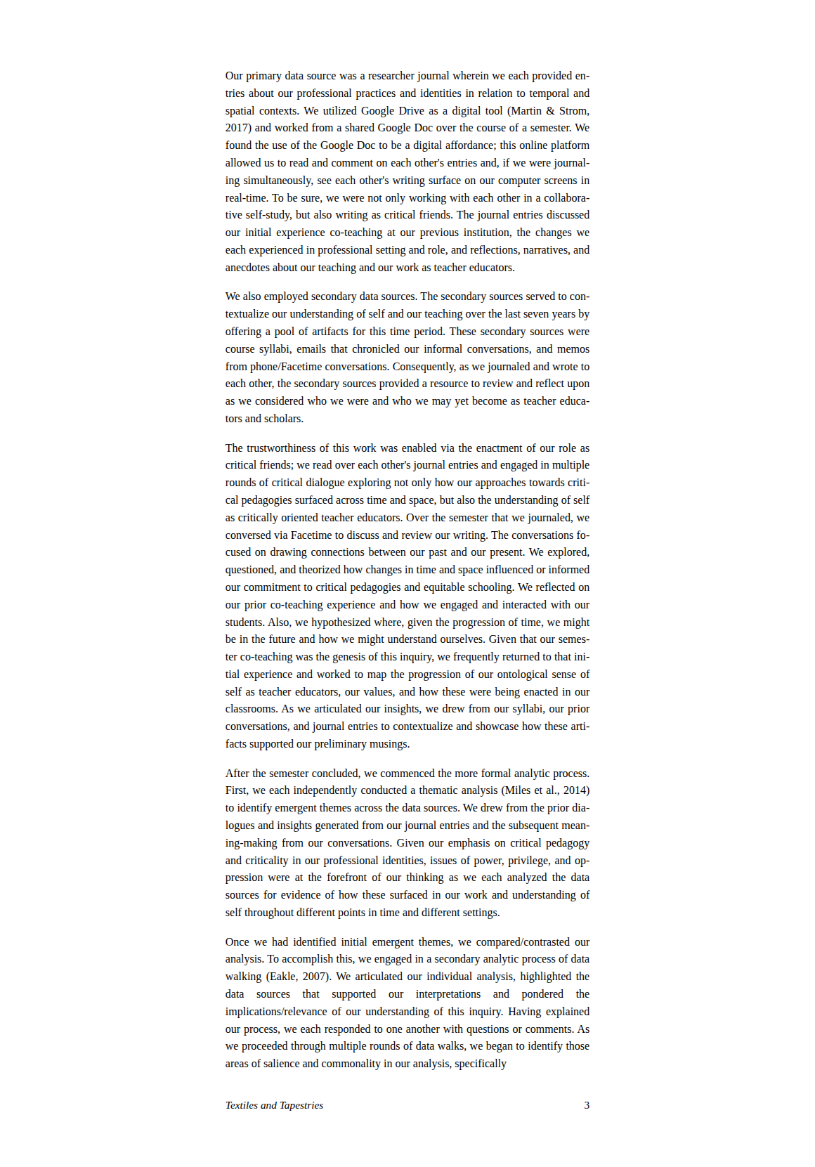Our primary data source was a researcher journal wherein we each provided entries about our professional practices and identities in relation to temporal and spatial contexts. We utilized Google Drive as a digital tool (Martin & Strom, 2017) and worked from a shared Google Doc over the course of a semester. We found the use of the Google Doc to be a digital affordance; this online platform allowed us to read and comment on each other's entries and, if we were journaling simultaneously, see each other's writing surface on our computer screens in real-time. To be sure, we were not only working with each other in a collaborative self-study, but also writing as critical friends. The journal entries discussed our initial experience co-teaching at our previous institution, the changes we each experienced in professional setting and role, and reflections, narratives, and anecdotes about our teaching and our work as teacher educators.
We also employed secondary data sources. The secondary sources served to contextualize our understanding of self and our teaching over the last seven years by offering a pool of artifacts for this time period. These secondary sources were course syllabi, emails that chronicled our informal conversations, and memos from phone/Facetime conversations. Consequently, as we journaled and wrote to each other, the secondary sources provided a resource to review and reflect upon as we considered who we were and who we may yet become as teacher educators and scholars.
The trustworthiness of this work was enabled via the enactment of our role as critical friends; we read over each other's journal entries and engaged in multiple rounds of critical dialogue exploring not only how our approaches towards critical pedagogies surfaced across time and space, but also the understanding of self as critically oriented teacher educators. Over the semester that we journaled, we conversed via Facetime to discuss and review our writing. The conversations focused on drawing connections between our past and our present. We explored, questioned, and theorized how changes in time and space influenced or informed our commitment to critical pedagogies and equitable schooling. We reflected on our prior co-teaching experience and how we engaged and interacted with our students. Also, we hypothesized where, given the progression of time, we might be in the future and how we might understand ourselves. Given that our semester co-teaching was the genesis of this inquiry, we frequently returned to that initial experience and worked to map the progression of our ontological sense of self as teacher educators, our values, and how these were being enacted in our classrooms. As we articulated our insights, we drew from our syllabi, our prior conversations, and journal entries to contextualize and showcase how these artifacts supported our preliminary musings.
After the semester concluded, we commenced the more formal analytic process. First, we each independently conducted a thematic analysis (Miles et al., 2014) to identify emergent themes across the data sources. We drew from the prior dialogues and insights generated from our journal entries and the subsequent meaning-making from our conversations. Given our emphasis on critical pedagogy and criticality in our professional identities, issues of power, privilege, and oppression were at the forefront of our thinking as we each analyzed the data sources for evidence of how these surfaced in our work and understanding of self throughout different points in time and different settings.
Once we had identified initial emergent themes, we compared/contrasted our analysis. To accomplish this, we engaged in a secondary analytic process of data walking (Eakle, 2007). We articulated our individual analysis, highlighted the data sources that supported our interpretations and pondered the implications/relevance of our understanding of this inquiry. Having explained our process, we each responded to one another with questions or comments. As we proceeded through multiple rounds of data walks, we began to identify those areas of salience and commonality in our analysis, specifically
Textiles and Tapestries 3